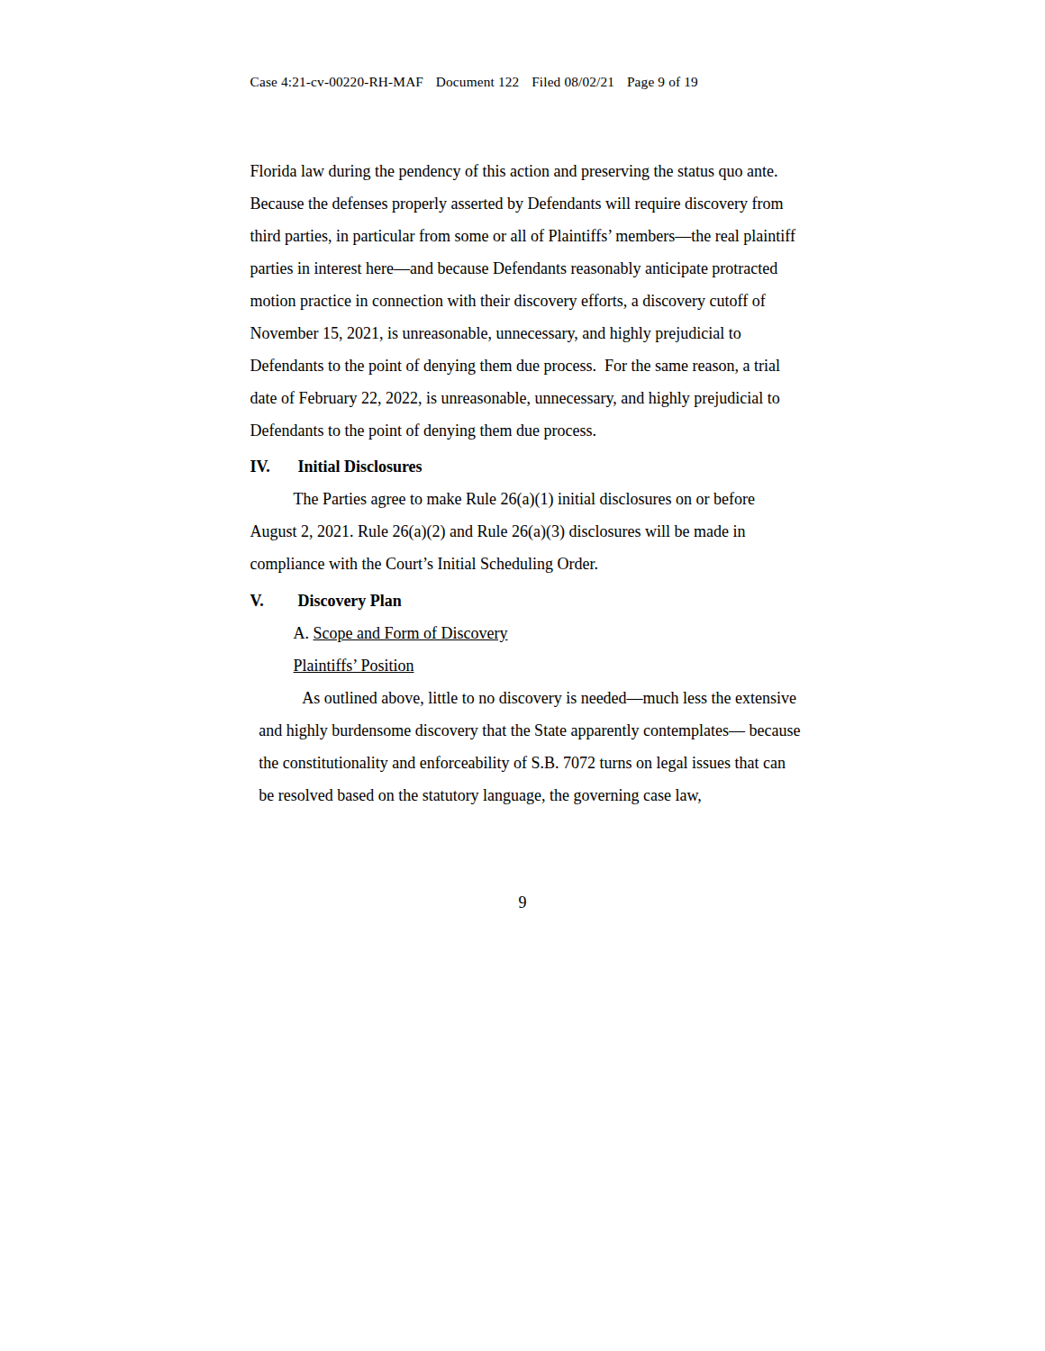Case 4:21-cv-00220-RH-MAF Document 122 Filed 08/02/21 Page 9 of 19
Florida law during the pendency of this action and preserving the status quo ante. Because the defenses properly asserted by Defendants will require discovery from third parties, in particular from some or all of Plaintiffs’ members—the real plaintiff parties in interest here—and because Defendants reasonably anticipate protracted motion practice in connection with their discovery efforts, a discovery cutoff of November 15, 2021, is unreasonable, unnecessary, and highly prejudicial to Defendants to the point of denying them due process. For the same reason, a trial date of February 22, 2022, is unreasonable, unnecessary, and highly prejudicial to Defendants to the point of denying them due process.
IV. Initial Disclosures
The Parties agree to make Rule 26(a)(1) initial disclosures on or before August 2, 2021. Rule 26(a)(2) and Rule 26(a)(3) disclosures will be made in compliance with the Court’s Initial Scheduling Order.
V. Discovery Plan
A. Scope and Form of Discovery
Plaintiffs’ Position
As outlined above, little to no discovery is needed—much less the extensive and highly burdensome discovery that the State apparently contemplates— because the constitutionality and enforceability of S.B. 7072 turns on legal issues that can be resolved based on the statutory language, the governing case law,
9